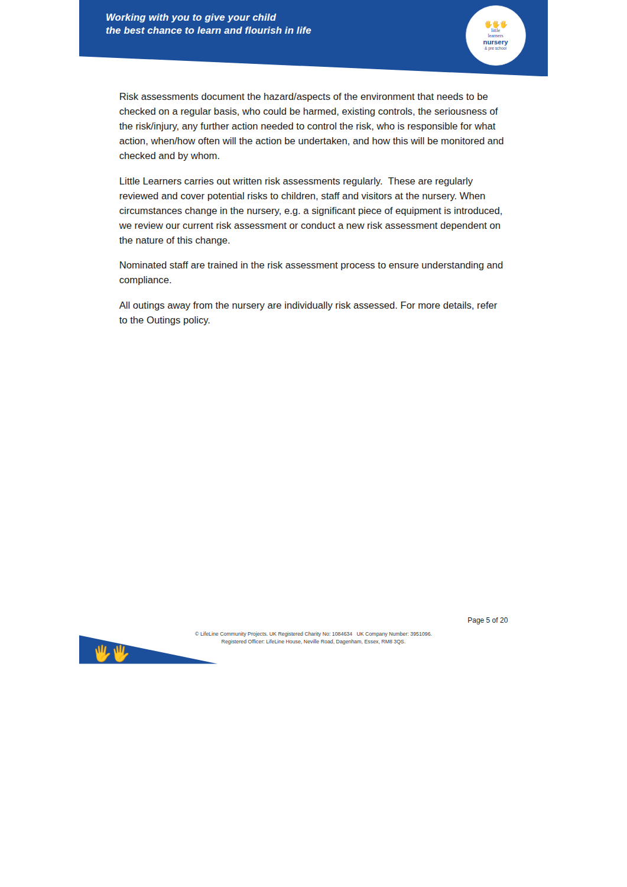Working with you to give your child
the best chance to learn and flourish in life
🖐️🖐️🖐️
little
learners
nursery
& pre school
Risk assessments document the hazard/aspects of the environment that needs to be checked on a regular basis, who could be harmed, existing controls, the seriousness of the risk/injury, any further action needed to control the risk, who is responsible for what action, when/how often will the action be undertaken, and how this will be monitored and checked and by whom.
Little Learners carries out written risk assessments regularly. These are regularly reviewed and cover potential risks to children, staff and visitors at the nursery. When circumstances change in the nursery, e.g. a significant piece of equipment is introduced, we review our current risk assessment or conduct a new risk assessment dependent on the nature of this change.
Nominated staff are trained in the risk assessment process to ensure understanding and compliance.
All outings away from the nursery are individually risk assessed. For more details, refer to the Outings policy.
🖐️🖐️
Page 5 of 20
© LifeLine Community Projects. UK Registered Charity No: 1084634 UK Company Number: 3951096.
Registered Officer: LifeLine House, Neville Road, Dagenham, Essex, RM8 3QS.